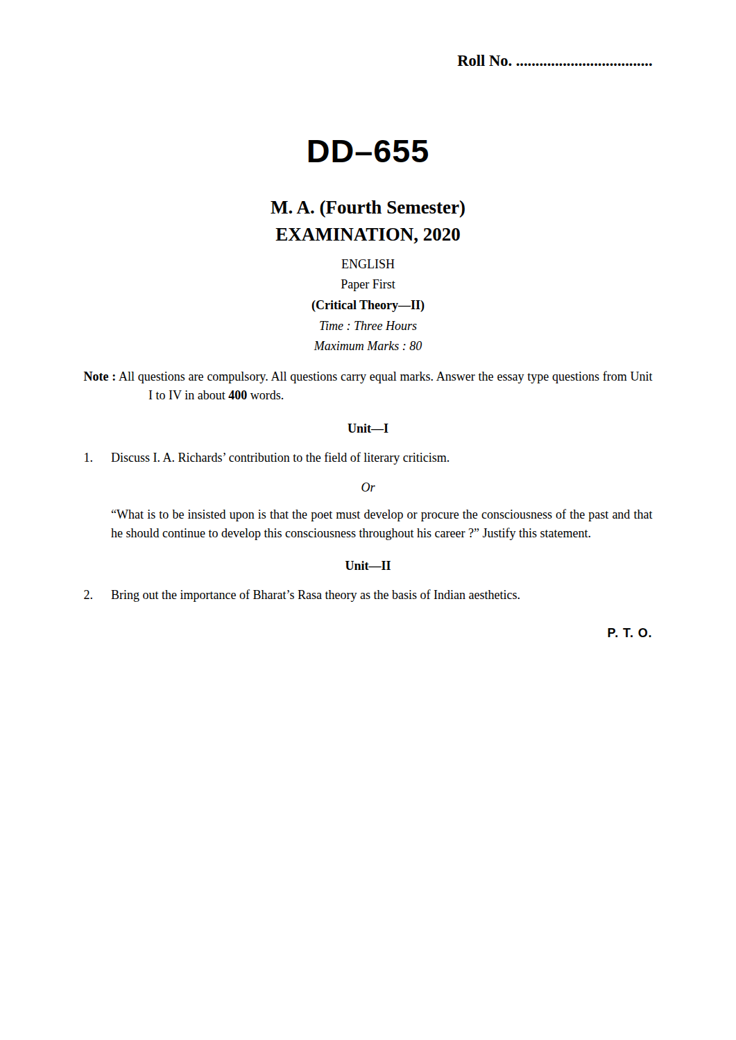Roll No. ...................................
DD–655
M. A. (Fourth Semester)
EXAMINATION, 2020
ENGLISH
Paper First
(Critical Theory—II)
Time : Three Hours
Maximum Marks : 80
Note : All questions are compulsory. All questions carry equal marks. Answer the essay type questions from Unit I to IV in about 400 words.
Unit—I
1. Discuss I. A. Richards’ contribution to the field of literary criticism.
Or
“What is to be insisted upon is that the poet must develop or procure the consciousness of the past and that he should continue to develop this consciousness throughout his career ?” Justify this statement.
Unit—II
2. Bring out the importance of Bharat’s Rasa theory as the basis of Indian aesthetics.
P. T. O.